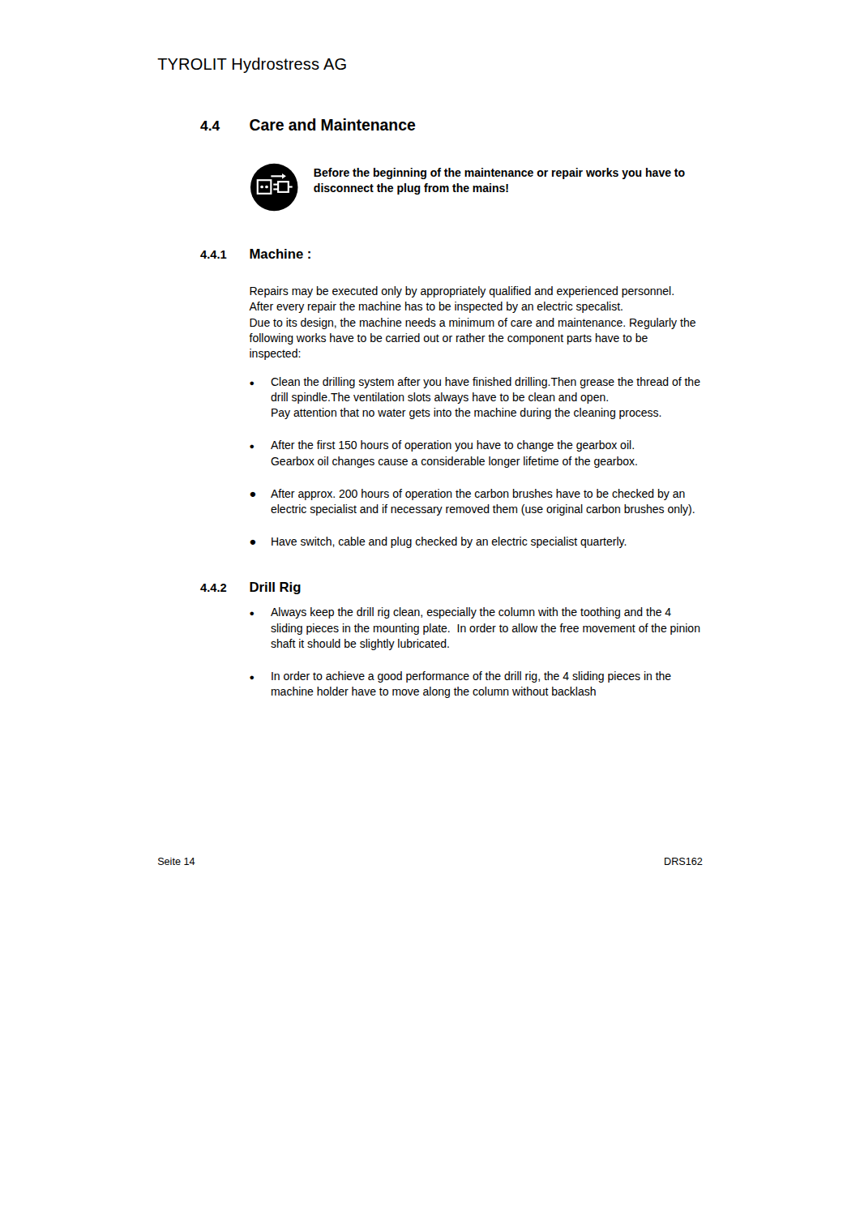TYROLIT Hydrostress AG
4.4 Care and Maintenance
Before the beginning of the maintenance or repair works you have to disconnect the plug from the mains!
4.4.1 Machine :
Repairs may be executed only by appropriately qualified and experienced personnel.
After every repair the machine has to be inspected by an electric specalist.
Due to its design, the machine needs a minimum of care and maintenance. Regularly the following works have to be carried out or rather the component parts have to be inspected:
● Clean the drilling system after you have finished drilling.Then grease the thread of the drill spindle.The ventilation slots always have to be clean and open.
Pay attention that no water gets into the machine during the cleaning process.
● After the first 150 hours of operation you have to change the gearbox oil.
Gearbox oil changes cause a considerable longer lifetime of the gearbox.
● After approx. 200 hours of operation the carbon brushes have to be checked by an electric specialist and if necessary removed them (use original carbon brushes only).
● Have switch, cable and plug checked by an electric specialist quarterly.
4.4.2 Drill Rig
● Always keep the drill rig clean, especially the column with the toothing and the 4 sliding pieces in the mounting plate. In order to allow the free movement of the pinion shaft it should be slightly lubricated.
● In order to achieve a good performance of the drill rig, the 4 sliding pieces in the machine holder have to move along the column without backlash
Seite 14
DRS162